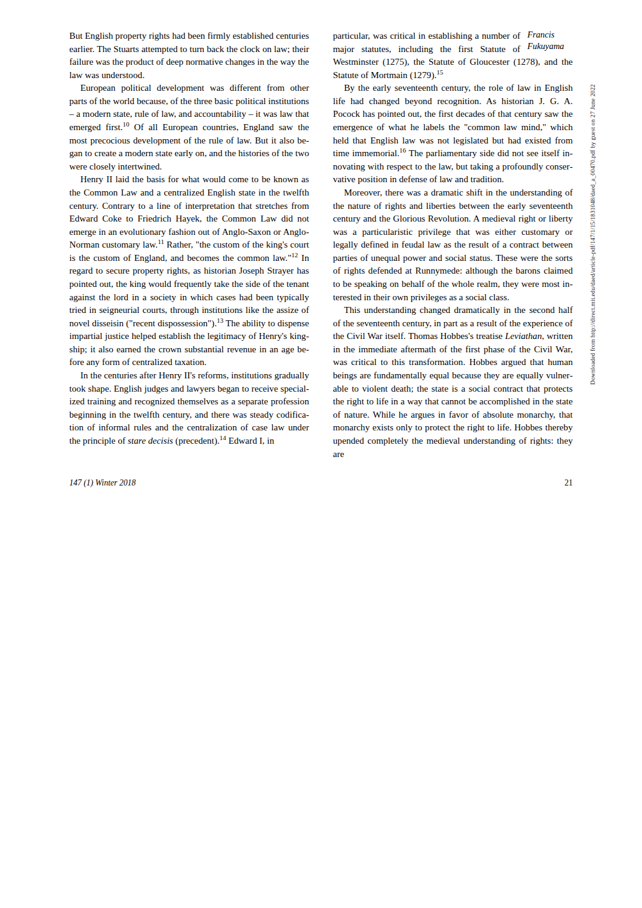Downloaded from http://direct.mit.edu/daed/article-pdf/147/1/15/1831048/daed_a_00470.pdf by guest on 27 June 2022
But English property rights had been firmly established centuries earlier. The Stuarts attempted to turn back the clock on law; their failure was the product of deep normative changes in the way the law was understood.
European political development was different from other parts of the world because, of the three basic political institutions – a modern state, rule of law, and accountability – it was law that emerged first.10 Of all European countries, England saw the most precocious development of the rule of law. But it also began to create a modern state early on, and the histories of the two were closely intertwined.
Henry II laid the basis for what would come to be known as the Common Law and a centralized English state in the twelfth century. Contrary to a line of interpretation that stretches from Edward Coke to Friedrich Hayek, the Common Law did not emerge in an evolutionary fashion out of Anglo-Saxon or Anglo-Norman customary law.11 Rather, "the custom of the king's court is the custom of England, and becomes the common law."12 In regard to secure property rights, as historian Joseph Strayer has pointed out, the king would frequently take the side of the tenant against the lord in a society in which cases had been typically tried in seigneurial courts, through institutions like the assize of novel disseisin ("recent dispossession").13 The ability to dispense impartial justice helped establish the legitimacy of Henry's kingship; it also earned the crown substantial revenue in an age before any form of centralized taxation.
In the centuries after Henry II's reforms, institutions gradually took shape. English judges and lawyers began to receive specialized training and recognized themselves as a separate profession beginning in the twelfth century, and there was steady codification of informal rules and the centralization of case law under the principle of stare decisis (precedent).14 Edward I, in
Francis Fukuyamaparticular, was critical in establishing a number of major statutes, including the first Statute of Westminster (1275), the Statute of Gloucester (1278), and the Statute of Mortmain (1279).15
By the early seventeenth century, the role of law in English life had changed beyond recognition. As historian J. G. A. Pocock has pointed out, the first decades of that century saw the emergence of what he labels the "common law mind," which held that English law was not legislated but had existed from time immemorial.16 The parliamentary side did not see itself innovating with respect to the law, but taking a profoundly conservative position in defense of law and tradition.
Moreover, there was a dramatic shift in the understanding of the nature of rights and liberties between the early seventeenth century and the Glorious Revolution. A medieval right or liberty was a particularistic privilege that was either customary or legally defined in feudal law as the result of a contract between parties of unequal power and social status. These were the sorts of rights defended at Runnymede: although the barons claimed to be speaking on behalf of the whole realm, they were most interested in their own privileges as a social class.
This understanding changed dramatically in the second half of the seventeenth century, in part as a result of the experience of the Civil War itself. Thomas Hobbes's treatise Leviathan, written in the immediate aftermath of the first phase of the Civil War, was critical to this transformation. Hobbes argued that human beings are fundamentally equal because they are equally vulnerable to violent death; the state is a social contract that protects the right to life in a way that cannot be accomplished in the state of nature. While he argues in favor of absolute monarchy, that monarchy exists only to protect the right to life. Hobbes thereby upended completely the medieval understanding of rights: they are
147 (1) Winter 2018
21